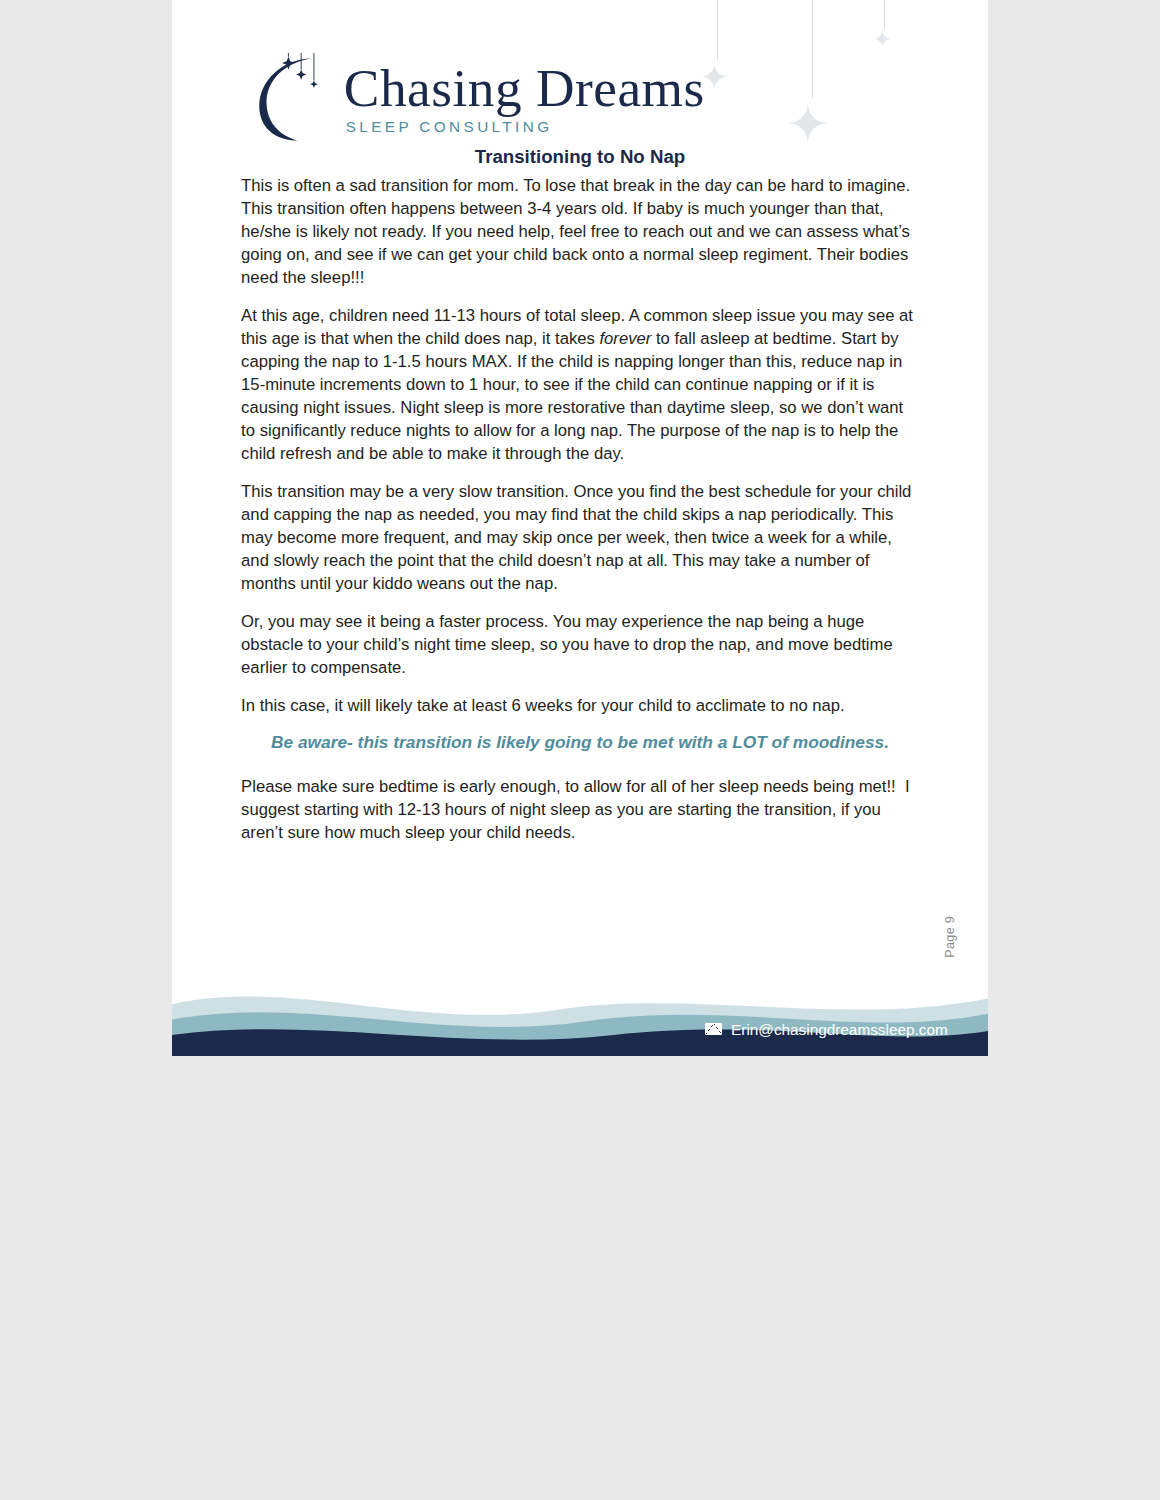✦
✦
✦
Chasing Dreams
Sleep Consulting
Transitioning to No Nap
This is often a sad transition for mom. To lose that break in the day can be hard to imagine. This transition often happens between 3-4 years old. If baby is much younger than that, he/she is likely not ready. If you need help, feel free to reach out and we can assess what’s going on, and see if we can get your child back onto a normal sleep regiment. Their bodies need the sleep!!!
At this age, children need 11-13 hours of total sleep. A common sleep issue you may see at this age is that when the child does nap, it takes forever to fall asleep at bedtime. Start by capping the nap to 1-1.5 hours MAX. If the child is napping longer than this, reduce nap in 15-minute increments down to 1 hour, to see if the child can continue napping or if it is causing night issues. Night sleep is more restorative than daytime sleep, so we don’t want to significantly reduce nights to allow for a long nap. The purpose of the nap is to help the child refresh and be able to make it through the day.
This transition may be a very slow transition. Once you find the best schedule for your child and capping the nap as needed, you may find that the child skips a nap periodically. This may become more frequent, and may skip once per week, then twice a week for a while, and slowly reach the point that the child doesn’t nap at all. This may take a number of months until your kiddo weans out the nap.
Or, you may see it being a faster process. You may experience the nap being a huge obstacle to your child’s night time sleep, so you have to drop the nap, and move bedtime earlier to compensate.
In this case, it will likely take at least 6 weeks for your child to acclimate to no nap.
Be aware- this transition is likely going to be met with a LOT of moodiness.
Please make sure bedtime is early enough, to allow for all of her sleep needs being met!! I suggest starting with 12-13 hours of night sleep as you are starting the transition, if you aren’t sure how much sleep your child needs.
Page 9
Erin@chasingdreamssleep.com